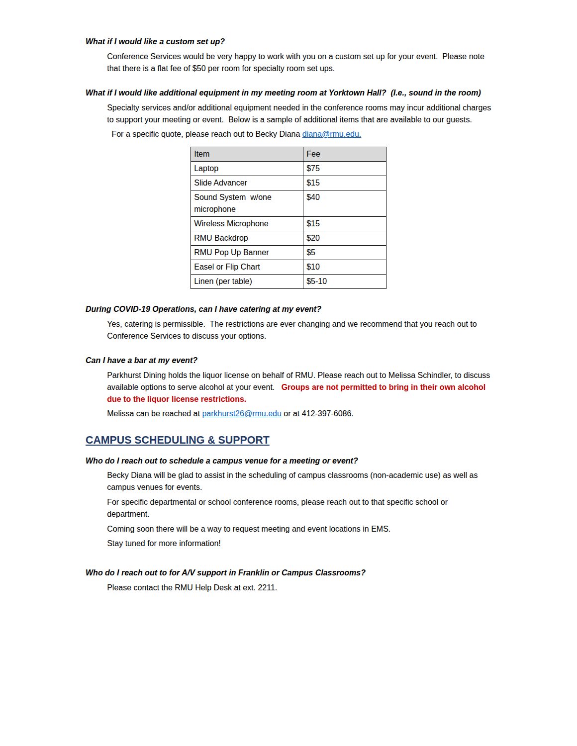What if I would like a custom set up?
Conference Services would be very happy to work with you on a custom set up for your event. Please note that there is a flat fee of $50 per room for specialty room set ups.
What if I would like additional equipment in my meeting room at Yorktown Hall? (I.e., sound in the room)
Specialty services and/or additional equipment needed in the conference rooms may incur additional charges to support your meeting or event. Below is a sample of additional items that are available to our guests.
For a specific quote, please reach out to Becky Diana diana@rmu.edu.
| Item | Fee |
| --- | --- |
| Laptop | $75 |
| Slide Advancer | $15 |
| Sound System w/one microphone | $40 |
| Wireless Microphone | $15 |
| RMU Backdrop | $20 |
| RMU Pop Up Banner | $5 |
| Easel or Flip Chart | $10 |
| Linen (per table) | $5-10 |
During COVID-19 Operations, can I have catering at my event?
Yes, catering is permissible. The restrictions are ever changing and we recommend that you reach out to Conference Services to discuss your options.
Can I have a bar at my event?
Parkhurst Dining holds the liquor license on behalf of RMU. Please reach out to Melissa Schindler, to discuss available options to serve alcohol at your event. Groups are not permitted to bring in their own alcohol due to the liquor license restrictions.
Melissa can be reached at parkhurst26@rmu.edu or at 412-397-6086.
CAMPUS SCHEDULING & SUPPORT
Who do I reach out to schedule a campus venue for a meeting or event?
Becky Diana will be glad to assist in the scheduling of campus classrooms (non-academic use) as well as campus venues for events.
For specific departmental or school conference rooms, please reach out to that specific school or department.
Coming soon there will be a way to request meeting and event locations in EMS.
Stay tuned for more information!
Who do I reach out to for A/V support in Franklin or Campus Classrooms?
Please contact the RMU Help Desk at ext. 2211.